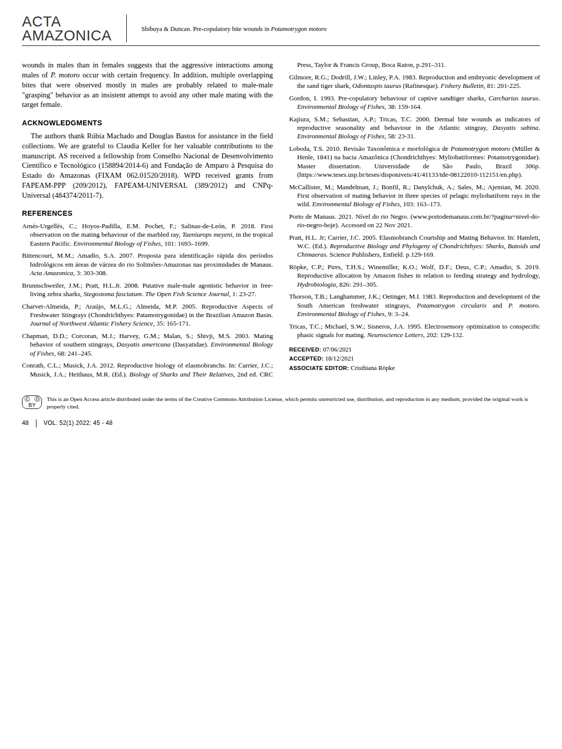ACTA AMAZONICA
Shibuya & Duncan. Pre-copulatory bite wounds in Potamotrygon motoro
wounds in males than in females suggests that the aggressive interactions among males of P. motoro occur with certain frequency. In addition, multiple overlapping bites that were observed mostly in males are probably related to male-male "grasping" behavior as an insistent attempt to avoid any other male mating with the target female.
ACKNOWLEDGMENTS
The authors thank Rúbia Machado and Douglas Bastos for assistance in the field collections. We are grateful to Claudia Keller for her valuable contributions to the manuscript. AS received a fellowship from Conselho Nacional de Desenvolvimento Científico e Tecnológico (158894/2014-6) and Fundação de Amparo à Pesquisa do Estado do Amazonas (FIXAM 062.01520/2018). WPD received grants from FAPEAM-PPP (209/2012), FAPEAM-UNIVERSAL (389/2012) and CNPq-Universal (484374/2011-7).
REFERENCES
Arnés-Urgellés, C.; Hoyos-Padilla, E.M. Pochet, F.; Salinas-de-León, P. 2018. First observation on the mating behaviour of the marbled ray, Taeniurops meyeni, in the tropical Eastern Pacific. Environmental Biology of Fishes, 101: 1693–1699.
Bittencourt, M.M.; Amadio, S.A. 2007. Proposta para identificação rápida dos períodos hidrológicos em áreas de várzea do rio Solimões-Amazonas nas proximidades de Manaus. Acta Amazonica, 3: 303-308.
Brunnschweiler, J.M.; Pratt, H.L.Jr. 2008. Putative male-male agonistic behavior in free-living zebra sharks, Stegostoma fasciatum. The Open Fish Science Journal, 1: 23-27.
Charvet-Almeida, P.; Araújo, M.L.G.; Almeida, M.P. 2005. Reproductive Aspects of Freshwater Stingrays (Chondrichthyes: Patamotrygonidae) in the Brazilian Amazon Basin. Journal of Northwest Atlantic Fishery Science, 35: 165-171.
Chapman, D.D.; Corcoran, M.J.; Harvey, G.M.; Malan, S.; Shivji, M.S. 2003. Mating behavior of southern stingrays, Dasyatis americana (Dasyatidae). Environmental Biology of Fishes, 68: 241–245.
Conrath, C.L.; Musick, J.A. 2012. Reproductive biology of elasmobranchs. In: Carrier, J.C.; Musick, J.A.; Heithaus, M.R. (Ed.). Biology of Sharks and Their Relatives, 2nd ed. CRC Press, Taylor & Francis Group, Boca Raton, p.291–311.
Gilmore, R.G.; Dodrill, J.W.; Linley, P.A. 1983. Reproduction and embryonic development of the sand tiger shark, Odontaspis taurus (Rafinesque). Fishery Bulletin, 81: 201-225.
Gordon, I. 1993. Pre-copulatory behaviour of captive sandtiger sharks, Carcharias taurus. Environmental Biology of Fishes, 38: 159-164.
Kajiura, S.M.; Sebastian, A.P.; Tricas, T.C. 2000. Dermal bite wounds as indicators of reproductive seasonality and behaviour in the Atlantic stingray, Dasyatis sabina. Environmental Biology of Fishes, 58: 23-31.
Loboda, T.S. 2010. Revisão Taxonômica e morfológica de Potamotrygon motoro (Müller & Henle, 1841) na bacia Amazônica (Chondrichthyes: Myliobatiformes: Potamotrygonidae). Master dissertation. Universidade de São Paulo, Brazil 306p. (https://www.teses.usp.br/teses/disponiveis/41/41133/tde-08122010-112151/en.php).
McCallister, M.; Mandelman, J.; Bonfil, R.; Danylchuk, A.; Sales, M.; Ajemian, M. 2020. First observation of mating behavior in three species of pelagic myliobatiform rays in the wild. Environmental Biology of Fishes, 103: 163–173.
Porto de Manaus. 2021. Nível do rio Negro. (www.portodemanaus.com.br/?pagina=nivel-do-rio-negro-hoje). Accessed on 22 Nov 2021.
Pratt, H.L. Jr; Carrier, J.C. 2005. Elasmobranch Courtship and Mating Behavior. In: Hamlett, W.C. (Ed.). Reproductive Biology and Phylogeny of Chondrichthyes: Sharks, Batoids and Chimaeras. Science Publishers, Enfield. p.129-169.
Röpke, C.P.; Pires, T.H.S.; Winemiller, K.O.; Wolf, D.F.; Deus, C.P.; Amadio, S. 2019. Reproductive allocation by Amazon fishes in relation to feeding strategy and hydrology, Hydrobiologia, 826: 291–305.
Thorson, T.B.; Langhammer, J.K.; Oetinger, M.I. 1983. Reproduction and development of the South American freshwater stingrays, Potamotrygon circularis and P. motoro. Environmental Biology of Fishes, 9: 3–24.
Tricas, T.C.; Michael, S.W.; Sisneros, J.A. 1995. Electrosensory optimization to conspecific phasic signals for mating. Neuroscience Letters, 202: 129-132.
RECEIVED: 07/06/2021
ACCEPTED: 18/12/2021
ASSOCIATE EDITOR: Cristhiana Röpke
Ⓒ Ⓓ BY
This is an Open Access article distributed under the terms of the Creative Commons Attribution License, which permits unrestricted use, distribution, and reproduction in any medium, provided the original work is properly cited.
48 VOL. 52(1) 2022: 45 - 48